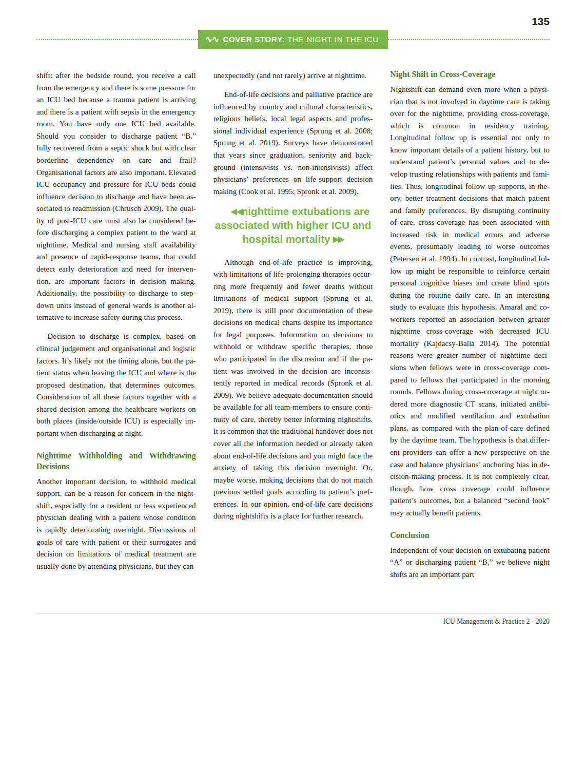135
∿∿COVER STORY: THE NIGHT IN THE ICU
shift: after the bedside round, you receive a call from the emergency and there is some pressure for an ICU bed because a trauma patient is arriving and there is a patient with sepsis in the emergency room. You have only one ICU bed available. Should you consider to discharge patient “B,” fully recovered from a septic shock but with clear borderline dependency on care and frail? Organisational factors are also important. Elevated ICU occupancy and pressure for ICU beds could influence decision to discharge and have been associated to readmission (Chrusch 2009). The quality of post-ICU care must also be considered before discharging a complex patient to the ward at nighttime. Medical and nursing staff availability and presence of rapid-response teams, that could detect early deterioration and need for intervention, are important factors in decision making. Additionally, the possibility to discharge to step-down units instead of general wards is another alternative to increase safety during this process.
Decision to discharge is complex, based on clinical judgement and organisational and logistic factors. It’s likely not the timing alone, but the patient status when leaving the ICU and where is the proposed destination, that determines outcomes. Consideration of all these factors together with a shared decision among the healthcare workers on both places (inside/outside ICU) is especially important when discharging at night.
Nighttime Withholding and Withdrawing Decisions
Another important decision, to withhold medical support, can be a reason for concern in the nightshift, especially for a resident or less experienced physician dealing with a patient whose condition is rapidly deteriorating overnight. Discussions of goals of care with patient or their surrogates and decision on limitations of medical treatment are usually done by attending physicians, but they can
unexpectedly (and not rarely) arrive at nighttime.
End-of-life decisions and palliative practice are influenced by country and cultural characteristics, religious beliefs, local legal aspects and professional individual experience (Sprung et al. 2008; Sprung et al. 2019). Surveys have demonstrated that years since graduation, seniority and background (intensivists vs. non-intensivists) affect physicians’ preferences on life-support decision making (Cook et al. 1995; Spronk et al. 2009).
◂◂nighttime extubations are associated with higher ICU and hospital mortality ▸▸
Although end-of-life practice is improving, with limitations of life-prolonging therapies occurring more frequently and fewer deaths without limitations of medical support (Sprung et al. 2019), there is still poor documentation of these decisions on medical charts despite its importance for legal purposes. Information on decisions to withhold or withdraw specific therapies, those who participated in the discussion and if the patient was involved in the decision are inconsistently reported in medical records (Spronk et al. 2009). We believe adequate documentation should be available for all team-members to ensure continuity of care, thereby better informing nightshifts. It is common that the traditional handover does not cover all the information needed or already taken about end-of-life decisions and you might face the anxiety of taking this decision overnight. Or, maybe worse, making decisions that do not match previous settled goals according to patient’s preferences. In our opinion, end-of-life care decisions during nightshifts is a place for further research.
Night Shift in Cross-Coverage
Nightshift can demand even more when a physician that is not involved in daytime care is taking over for the nighttime, providing cross-coverage, which is common in residency training. Longitudinal follow up is essential not only to know important details of a patient history, but to understand patient’s personal values and to develop trusting relationships with patients and families. Thus, longitudinal follow up supports, in theory, better treatment decisions that match patient and family preferences. By disrupting continuity of care, cross-coverage has been associated with increased risk in medical errors and adverse events, presumably leading to worse outcomes (Petersen et al. 1994). In contrast, longitudinal follow up might be responsible to reinforce certain personal cognitive biases and create blind spots during the routine daily care. In an interesting study to evaluate this hypothesis, Amaral and coworkers reported an association between greater nighttime cross-coverage with decreased ICU mortality (Kajdacsy-Balla 2014). The potential reasons were greater number of nighttime decisions when fellows were in cross-coverage compared to fellows that participated in the morning rounds. Fellows during cross-coverage at night ordered more diagnostic CT scans, initiated antibiotics and modified ventilation and extubation plans, as compared with the plan-of-care defined by the daytime team. The hypothesis is that different providers can offer a new perspective on the case and balance physicians’ anchoring bias in decision-making process. It is not completely clear, though, how cross coverage could influence patient’s outcomes, but a balanced “second look” may actually benefit patients.
Conclusion
Independent of your decision on extubating patient “A” or discharging patient “B,” we believe night shifts are an important part
ICU Management & Practice 2 - 2020